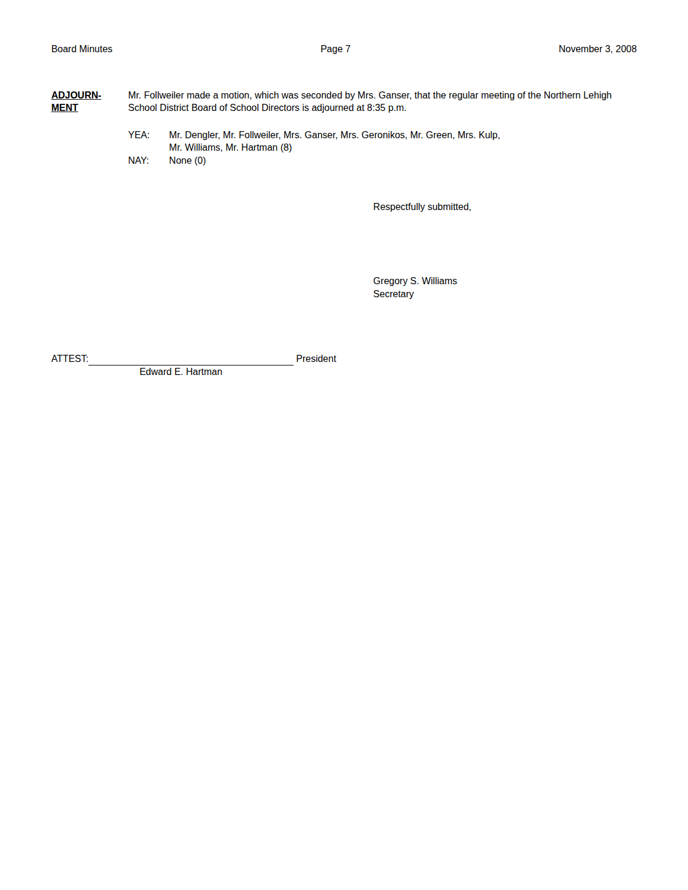Board Minutes
Page 7
November 3, 2008
ADJOURN-MENT
Mr. Follweiler made a motion, which was seconded by Mrs. Ganser, that the regular meeting of the Northern Lehigh School District Board of School Directors is adjourned at 8:35 p.m.
YEA:
Mr. Dengler, Mr. Follweiler, Mrs. Ganser, Mrs. Geronikos, Mr. Green, Mrs. Kulp, Mr. Williams, Mr. Hartman (8)
NAY:
None (0)
Respectfully submitted,
Gregory S. Williams
Secretary
ATTEST: President
Edward E. Hartman